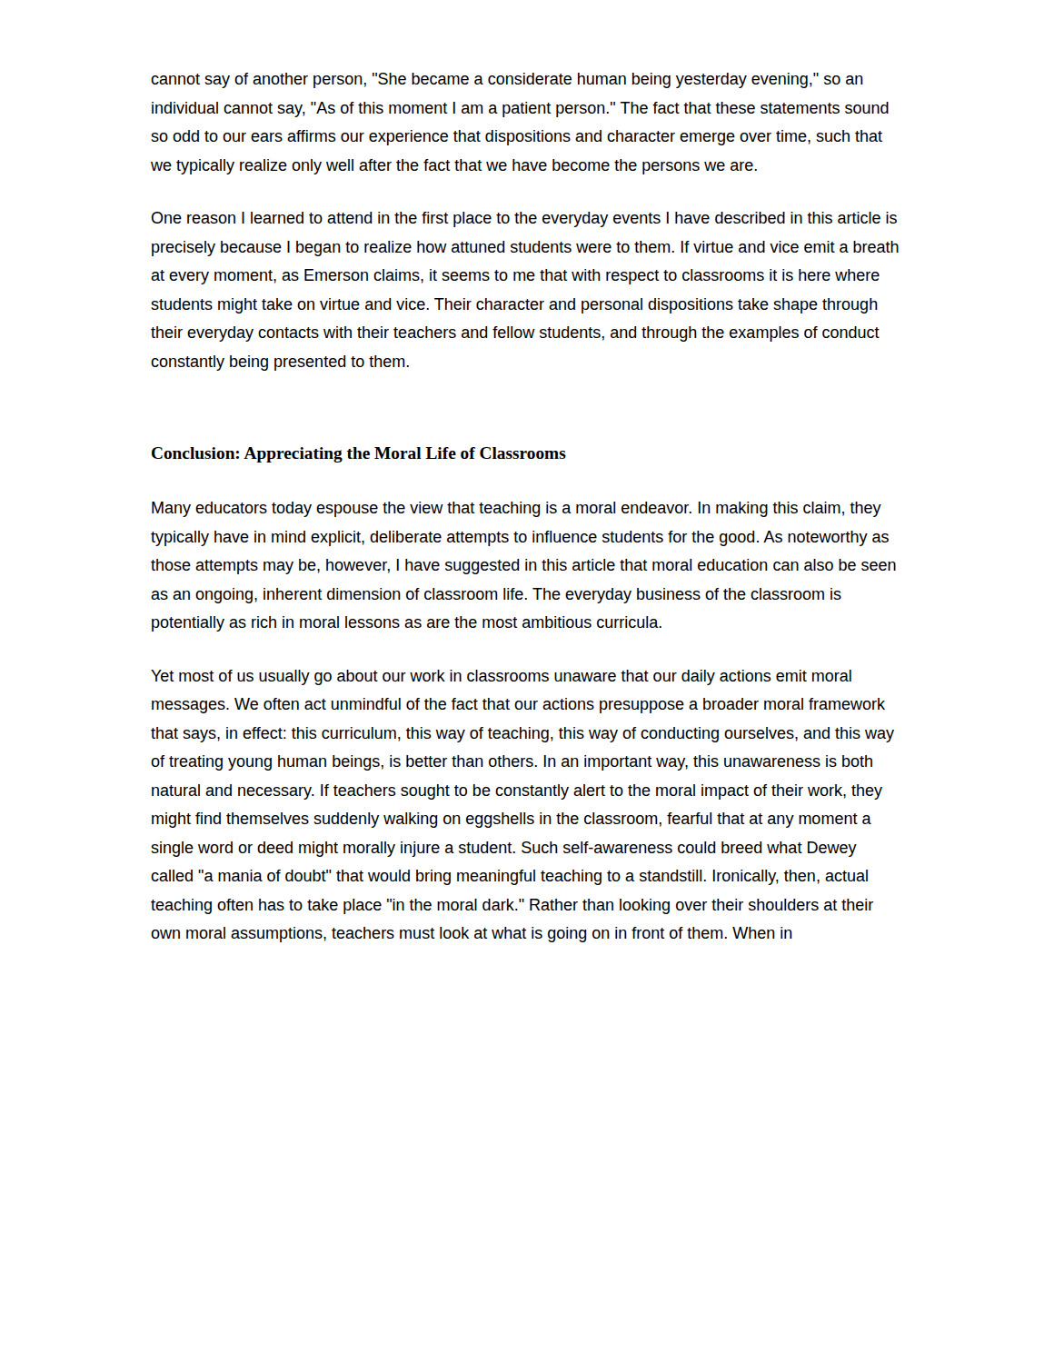cannot say of another person, "She became a considerate human being yesterday evening," so an individual cannot say, "As of this moment I am a patient person." The fact that these statements sound so odd to our ears affirms our experience that dispositions and character emerge over time, such that we typically realize only well after the fact that we have become the persons we are.
One reason I learned to attend in the first place to the everyday events I have described in this article is precisely because I began to realize how attuned students were to them. If virtue and vice emit a breath at every moment, as Emerson claims, it seems to me that with respect to classrooms it is here where students might take on virtue and vice. Their character and personal dispositions take shape through their everyday contacts with their teachers and fellow students, and through the examples of conduct constantly being presented to them.
Conclusion: Appreciating the Moral Life of Classrooms
Many educators today espouse the view that teaching is a moral endeavor. In making this claim, they typically have in mind explicit, deliberate attempts to influence students for the good. As noteworthy as those attempts may be, however, I have suggested in this article that moral education can also be seen as an ongoing, inherent dimension of classroom life. The everyday business of the classroom is potentially as rich in moral lessons as are the most ambitious curricula.
Yet most of us usually go about our work in classrooms unaware that our daily actions emit moral messages. We often act unmindful of the fact that our actions presuppose a broader moral framework that says, in effect: this curriculum, this way of teaching, this way of conducting ourselves, and this way of treating young human beings, is better than others. In an important way, this unawareness is both natural and necessary. If teachers sought to be constantly alert to the moral impact of their work, they might find themselves suddenly walking on eggshells in the classroom, fearful that at any moment a single word or deed might morally injure a student. Such self-awareness could breed what Dewey called "a mania of doubt" that would bring meaningful teaching to a standstill. Ironically, then, actual teaching often has to take place "in the moral dark." Rather than looking over their shoulders at their own moral assumptions, teachers must look at what is going on in front of them. When in